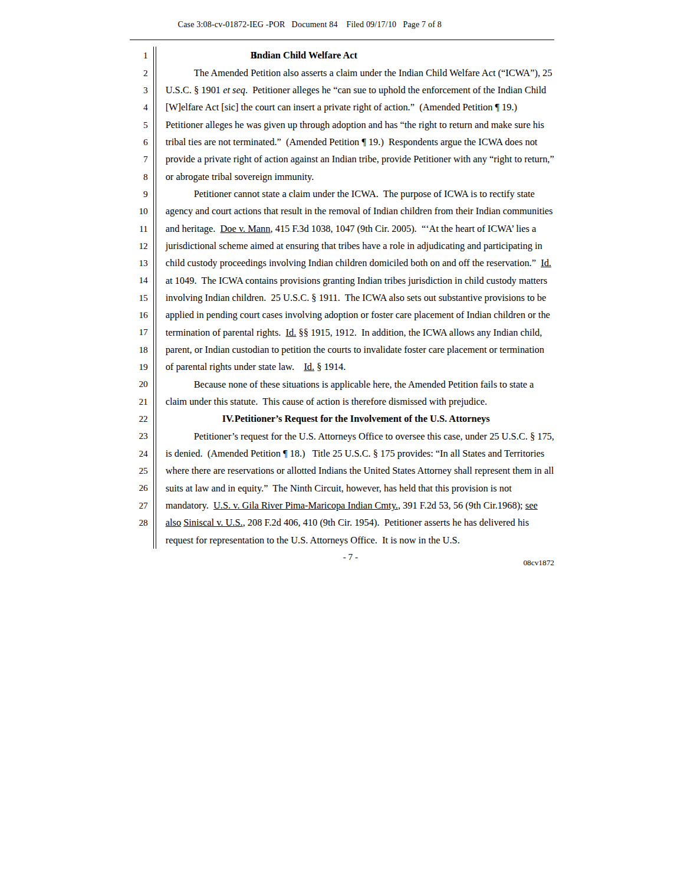Case 3:08-cv-01872-IEG -POR Document 84 Filed 09/17/10 Page 7 of 8
1
2
3
4
5
6
7
8
9
10
11
12
13
14
15
16
17
18
19
20
21
22
23
24
25
26
27
28
B. Indian Child Welfare Act
The Amended Petition also asserts a claim under the Indian Child Welfare Act (“ICWA”), 25 U.S.C. § 1901 et seq. Petitioner alleges he “can sue to uphold the enforcement of the Indian Child [W]elfare Act [sic] the court can insert a private right of action.” (Amended Petition ¶ 19.) Petitioner alleges he was given up through adoption and has “the right to return and make sure his tribal ties are not terminated.” (Amended Petition ¶ 19.) Respondents argue the ICWA does not provide a private right of action against an Indian tribe, provide Petitioner with any “right to return,” or abrogate tribal sovereign immunity.
Petitioner cannot state a claim under the ICWA. The purpose of ICWA is to rectify state agency and court actions that result in the removal of Indian children from their Indian communities and heritage. Doe v. Mann, 415 F.3d 1038, 1047 (9th Cir. 2005). “‘At the heart of ICWA’ lies a jurisdictional scheme aimed at ensuring that tribes have a role in adjudicating and participating in child custody proceedings involving Indian children domiciled both on and off the reservation.” Id. at 1049. The ICWA contains provisions granting Indian tribes jurisdiction in child custody matters involving Indian children. 25 U.S.C. § 1911. The ICWA also sets out substantive provisions to be applied in pending court cases involving adoption or foster care placement of Indian children or the termination of parental rights. Id. §§ 1915, 1912. In addition, the ICWA allows any Indian child, parent, or Indian custodian to petition the courts to invalidate foster care placement or termination of parental rights under state law. Id. § 1914.
Because none of these situations is applicable here, the Amended Petition fails to state a claim under this statute. This cause of action is therefore dismissed with prejudice.
IV. Petitioner’s Request for the Involvement of the U.S. Attorneys
Petitioner’s request for the U.S. Attorneys Office to oversee this case, under 25 U.S.C. § 175, is denied. (Amended Petition ¶ 18.) Title 25 U.S.C. § 175 provides: “In all States and Territories where there are reservations or allotted Indians the United States Attorney shall represent them in all suits at law and in equity.” The Ninth Circuit, however, has held that this provision is not mandatory. U.S. v. Gila River Pima-Maricopa Indian Cmty., 391 F.2d 53, 56 (9th Cir.1968); see also Siniscal v. U.S., 208 F.2d 406, 410 (9th Cir. 1954). Petitioner asserts he has delivered his request for representation to the U.S. Attorneys Office. It is now in the U.S.
- 7 -
08cv1872